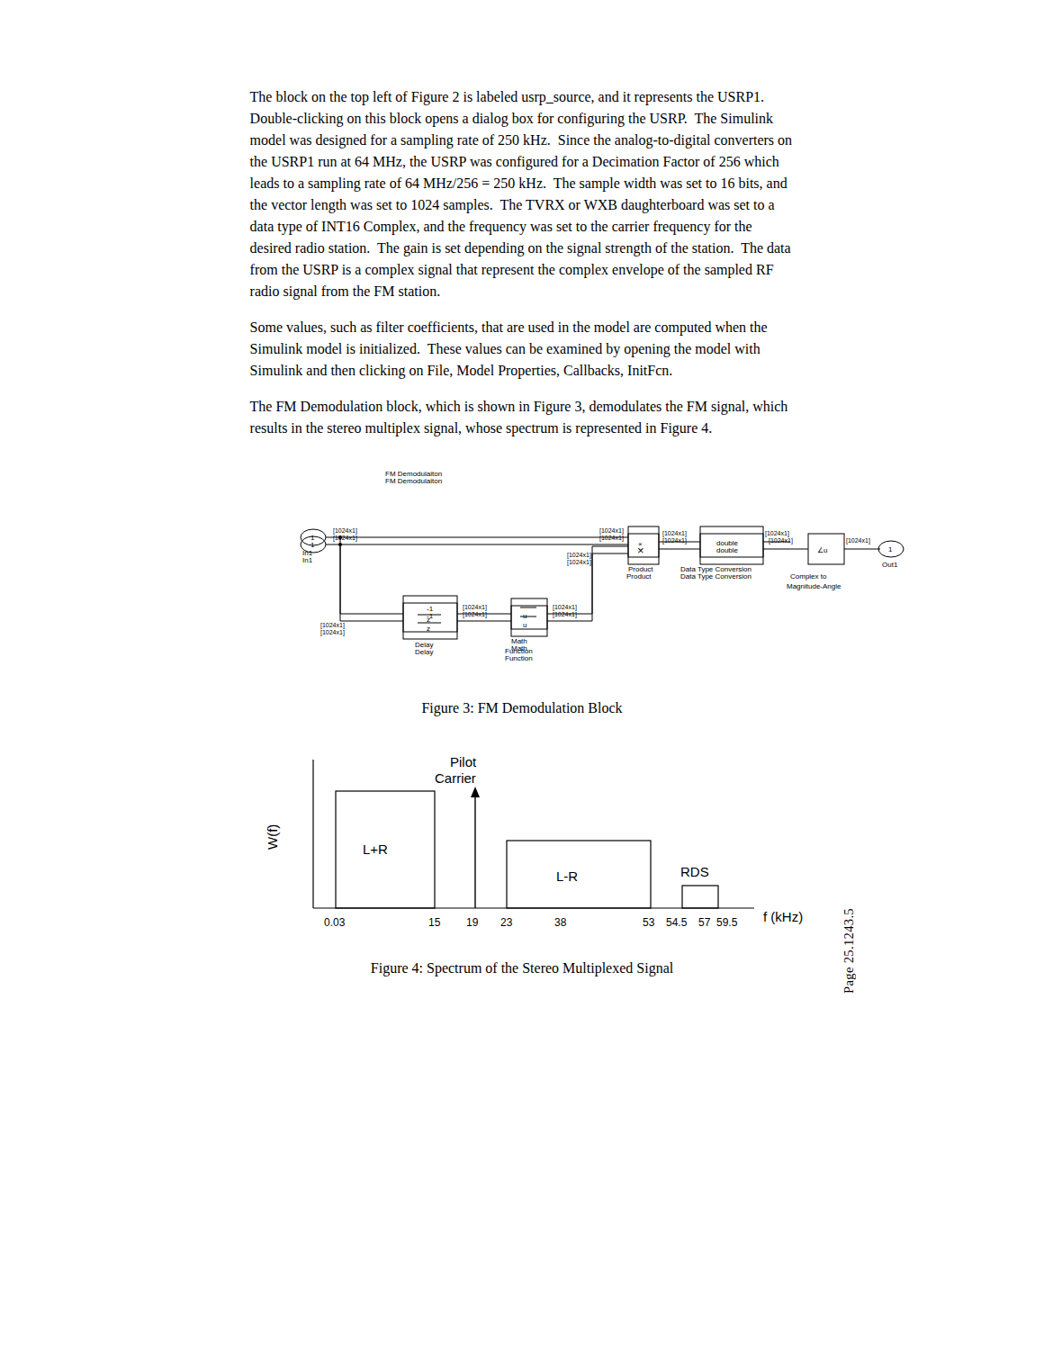The block on the top left of Figure 2 is labeled usrp_source, and it represents the USRP1. Double-clicking on this block opens a dialog box for configuring the USRP. The Simulink model was designed for a sampling rate of 250 kHz. Since the analog-to-digital converters on the USRP1 run at 64 MHz, the USRP was configured for a Decimation Factor of 256 which leads to a sampling rate of 64 MHz/256 = 250 kHz. The sample width was set to 16 bits, and the vector length was set to 1024 samples. The TVRX or WXB daughterboard was set to a data type of INT16 Complex, and the frequency was set to the carrier frequency for the desired radio station. The gain is set depending on the signal strength of the station. The data from the USRP is a complex signal that represent the complex envelope of the sampled RF radio signal from the FM station.
Some values, such as filter coefficients, that are used in the model are computed when the Simulink model is initialized. These values can be examined by opening the model with Simulink and then clicking on File, Model Properties, Callbacks, InitFcn.
The FM Demodulation block, which is shown in Figure 3, demodulates the FM signal, which results in the stereo multiplex signal, whose spectrum is represented in Figure 4.
FM Demodulaiton 1 In1 [1024x1] [1024x1] -1 z Delay [1024x1] u Math Function [1024x1] [1024x1] × Product [1024x1] [1024x1] double Data Type Conversion [1024x1]
FM Demodulaiton 1 In1 [1024x1] [1024x1] -1 z Delay [1024x1] u Math Function [1024x1] [1024x1] × Product [1024x1] [1024x1] double Data Type Conversion [1024x1] ∠u Complex to Magnitude-Angle [1024x1] 1 Out1
Figure 3: FM Demodulation Block
W(f) L+R Pilot Carrier L-R RDS 0.03 15 19 23 38 53 54.5 57 59.5 f (kHz)
Figure 4: Spectrum of the Stereo Multiplexed Signal
Page 25.1243.5